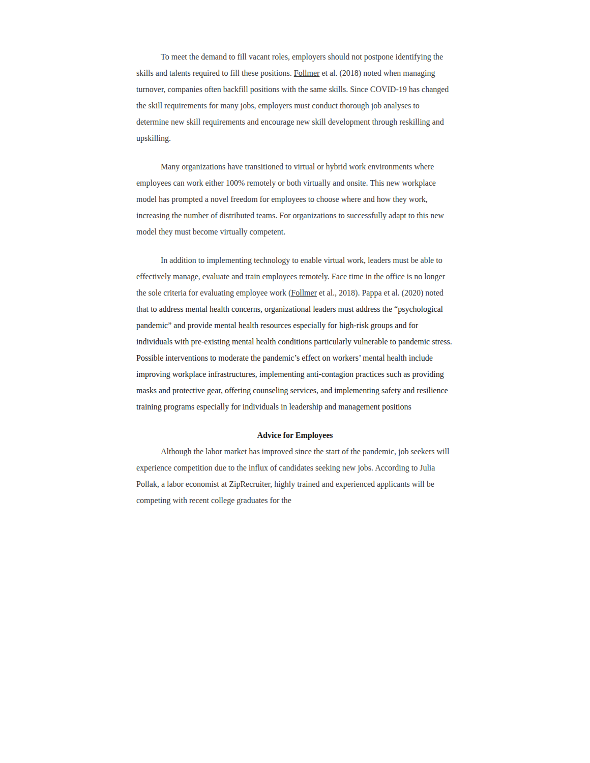To meet the demand to fill vacant roles, employers should not postpone identifying the skills and talents required to fill these positions. Follmer et al. (2018) noted when managing turnover, companies often backfill positions with the same skills. Since COVID-19 has changed the skill requirements for many jobs, employers must conduct thorough job analyses to determine new skill requirements and encourage new skill development through reskilling and upskilling.
Many organizations have transitioned to virtual or hybrid work environments where employees can work either 100% remotely or both virtually and onsite. This new workplace model has prompted a novel freedom for employees to choose where and how they work, increasing the number of distributed teams. For organizations to successfully adapt to this new model they must become virtually competent.
In addition to implementing technology to enable virtual work, leaders must be able to effectively manage, evaluate and train employees remotely. Face time in the office is no longer the sole criteria for evaluating employee work (Follmer et al., 2018). Pappa et al. (2020) noted that to address mental health concerns, organizational leaders must address the “psychological pandemic” and provide mental health resources especially for high-risk groups and for individuals with pre-existing mental health conditions particularly vulnerable to pandemic stress. Possible interventions to moderate the pandemic’s effect on workers’ mental health include improving workplace infrastructures, implementing anti-contagion practices such as providing masks and protective gear, offering counseling services, and implementing safety and resilience training programs especially for individuals in leadership and management positions
Advice for Employees
Although the labor market has improved since the start of the pandemic, job seekers will experience competition due to the influx of candidates seeking new jobs. According to Julia Pollak, a labor economist at ZipRecruiter, highly trained and experienced applicants will be competing with recent college graduates for the